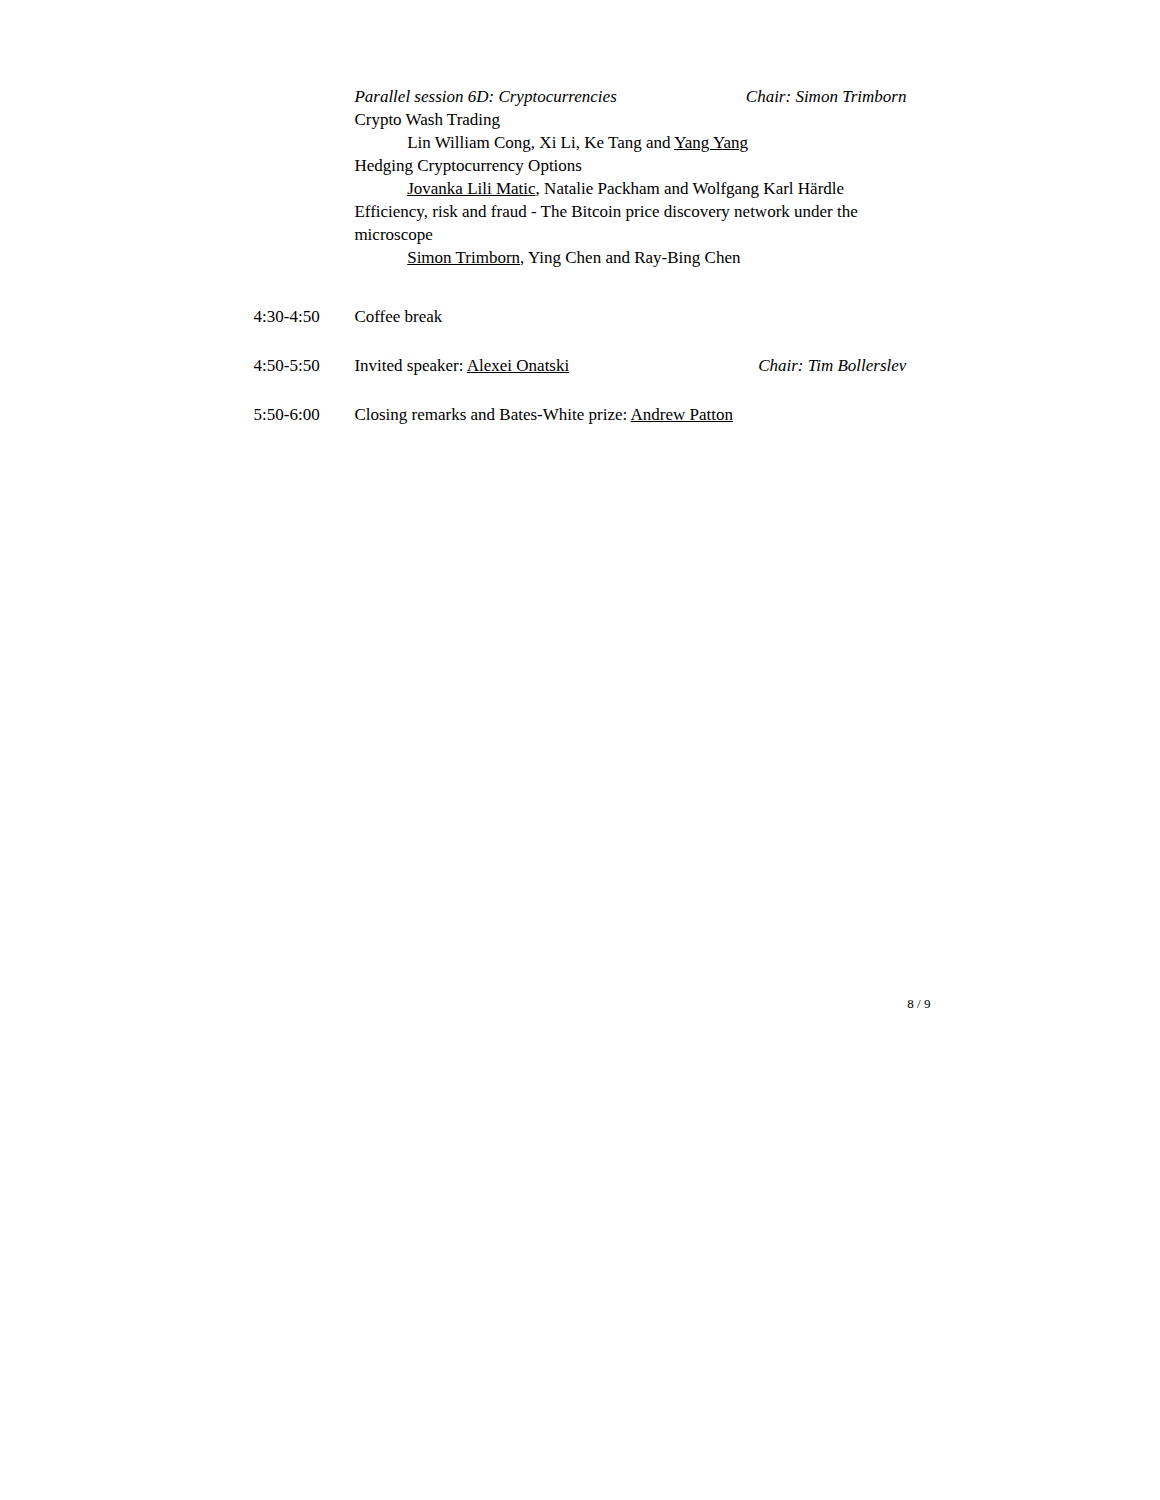Parallel session 6D: Cryptocurrencies Chair: Simon Trimborn
Crypto Wash Trading
Lin William Cong, Xi Li, Ke Tang and Yang Yang
Hedging Cryptocurrency Options
Jovanka Lili Matic, Natalie Packham and Wolfgang Karl Härdle
Efficiency, risk and fraud - The Bitcoin price discovery network under the microscope
Simon Trimborn, Ying Chen and Ray-Bing Chen
4:30-4:50
Coffee break
4:50-5:50
Invited speaker: Alexei Onatski Chair: Tim Bollerslev
5:50-6:00
Closing remarks and Bates-White prize: Andrew Patton
8 / 9